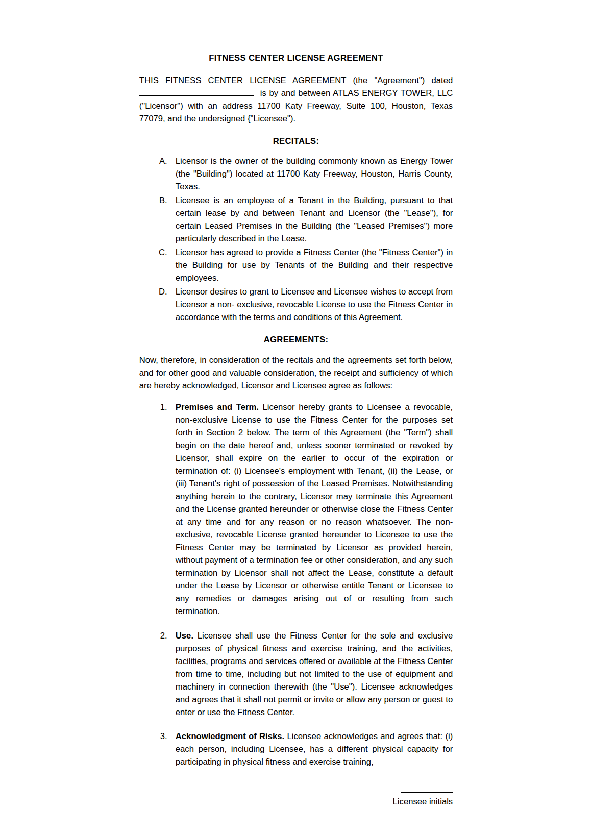FITNESS CENTER LICENSE AGREEMENT
THIS FITNESS CENTER LICENSE AGREEMENT (the "Agreement") dated is by and between ATLAS ENERGY TOWER, LLC ("Licensor") with an address 11700 Katy Freeway, Suite 100, Houston, Texas 77079, and the undersigned {"Licensee").
RECITALS:
Licensor is the owner of the building commonly known as Energy Tower (the "Building") located at 11700 Katy Freeway, Houston, Harris County, Texas.
Licensee is an employee of a Tenant in the Building, pursuant to that certain lease by and between Tenant and Licensor (the "Lease"), for certain Leased Premises in the Building (the "Leased Premises") more particularly described in the Lease.
Licensor has agreed to provide a Fitness Center (the "Fitness Center") in the Building for use by Tenants of the Building and their respective employees.
Licensor desires to grant to Licensee and Licensee wishes to accept from Licensor a non- exclusive, revocable License to use the Fitness Center in accordance with the terms and conditions of this Agreement.
AGREEMENTS:
Now, therefore, in consideration of the recitals and the agreements set forth below, and for other good and valuable consideration, the receipt and sufficiency of which are hereby acknowledged, Licensor and Licensee agree as follows:
Premises and Term. Licensor hereby grants to Licensee a revocable, non-exclusive License to use the Fitness Center for the purposes set forth in Section 2 below. The term of this Agreement (the "Term") shall begin on the date hereof and, unless sooner terminated or revoked by Licensor, shall expire on the earlier to occur of the expiration or termination of: (i) Licensee's employment with Tenant, (ii) the Lease, or (iii) Tenant's right of possession of the Leased Premises. Notwithstanding anything herein to the contrary, Licensor may terminate this Agreement and the License granted hereunder or otherwise close the Fitness Center at any time and for any reason or no reason whatsoever. The non-exclusive, revocable License granted hereunder to Licensee to use the Fitness Center may be terminated by Licensor as provided herein, without payment of a termination fee or other consideration, and any such termination by Licensor shall not affect the Lease, constitute a default under the Lease by Licensor or otherwise entitle Tenant or Licensee to any remedies or damages arising out of or resulting from such termination.
Use. Licensee shall use the Fitness Center for the sole and exclusive purposes of physical fitness and exercise training, and the activities, facilities, programs and services offered or available at the Fitness Center from time to time, including but not limited to the use of equipment and machinery in connection therewith (the "Use"). Licensee acknowledges and agrees that it shall not permit or invite or allow any person or guest to enter or use the Fitness Center.
Acknowledgment of Risks. Licensee acknowledges and agrees that: (i) each person, including Licensee, has a different physical capacity for participating in physical fitness and exercise training,
Licensee initials